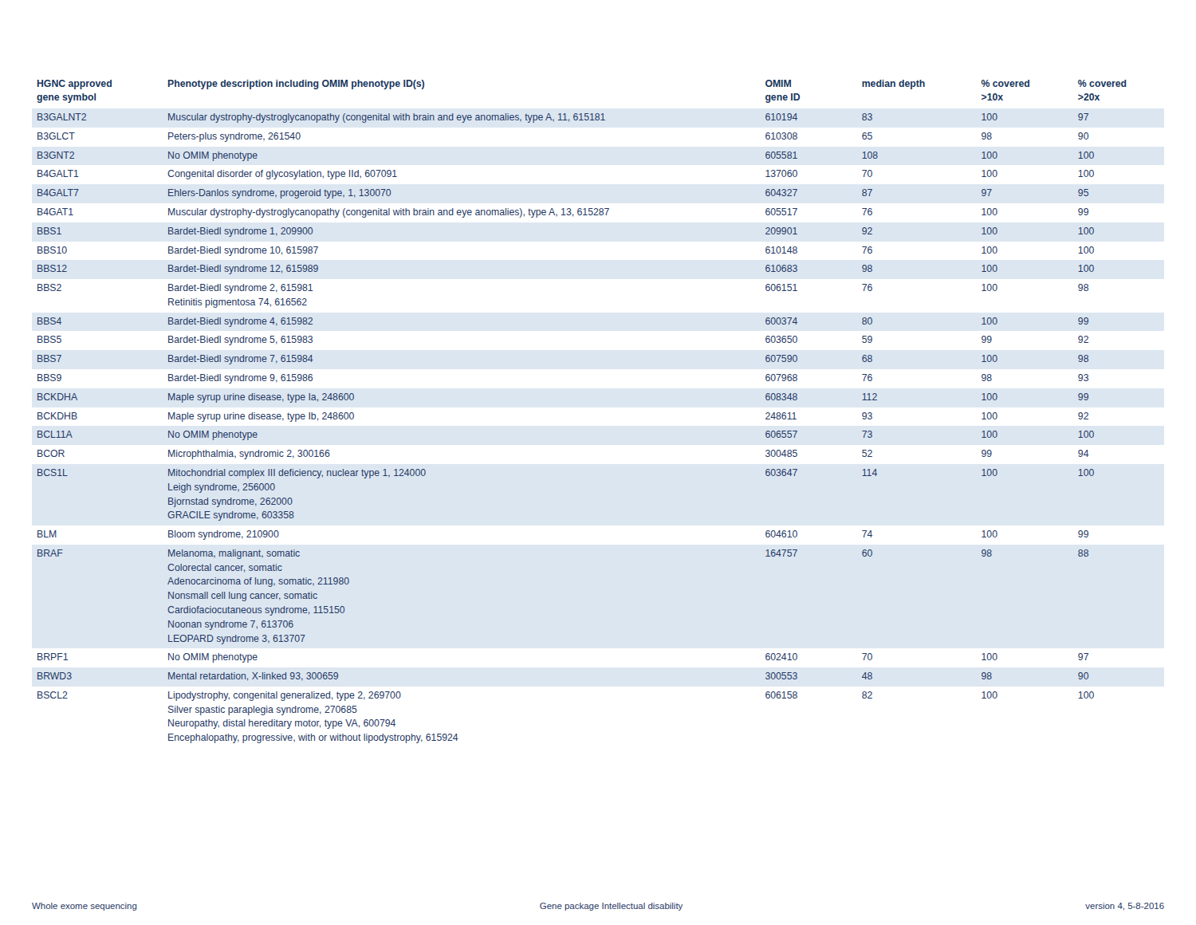| HGNC approved gene symbol | Phenotype description including OMIM phenotype ID(s) | OMIM gene ID | median depth | % covered >10x | % covered >20x |
| --- | --- | --- | --- | --- | --- |
| B3GALNT2 | Muscular dystrophy-dystroglycanopathy (congenital with brain and eye anomalies, type A, 11, 615181 | 610194 | 83 | 100 | 97 |
| B3GLCT | Peters-plus syndrome, 261540 | 610308 | 65 | 98 | 90 |
| B3GNT2 | No OMIM phenotype | 605581 | 108 | 100 | 100 |
| B4GALT1 | Congenital disorder of glycosylation, type IId, 607091 | 137060 | 70 | 100 | 100 |
| B4GALT7 | Ehlers-Danlos syndrome, progeroid type, 1, 130070 | 604327 | 87 | 97 | 95 |
| B4GAT1 | Muscular dystrophy-dystroglycanopathy (congenital with brain and eye anomalies), type A, 13, 615287 | 605517 | 76 | 100 | 99 |
| BBS1 | Bardet-Biedl syndrome 1, 209900 | 209901 | 92 | 100 | 100 |
| BBS10 | Bardet-Biedl syndrome 10, 615987 | 610148 | 76 | 100 | 100 |
| BBS12 | Bardet-Biedl syndrome 12, 615989 | 610683 | 98 | 100 | 100 |
| BBS2 | Bardet-Biedl syndrome 2, 615981 Retinitis pigmentosa 74, 616562 | 606151 | 76 | 100 | 98 |
| BBS4 | Bardet-Biedl syndrome 4, 615982 | 600374 | 80 | 100 | 99 |
| BBS5 | Bardet-Biedl syndrome 5, 615983 | 603650 | 59 | 99 | 92 |
| BBS7 | Bardet-Biedl syndrome 7, 615984 | 607590 | 68 | 100 | 98 |
| BBS9 | Bardet-Biedl syndrome 9, 615986 | 607968 | 76 | 98 | 93 |
| BCKDHA | Maple syrup urine disease, type Ia, 248600 | 608348 | 112 | 100 | 99 |
| BCKDHB | Maple syrup urine disease, type Ib, 248600 | 248611 | 93 | 100 | 92 |
| BCL11A | No OMIM phenotype | 606557 | 73 | 100 | 100 |
| BCOR | Microphthalmia, syndromic 2, 300166 | 300485 | 52 | 99 | 94 |
| BCS1L | Mitochondrial complex III deficiency, nuclear type 1, 124000 Leigh syndrome, 256000 Bjornstad syndrome, 262000 GRACILE syndrome, 603358 | 603647 | 114 | 100 | 100 |
| BLM | Bloom syndrome, 210900 | 604610 | 74 | 100 | 99 |
| BRAF | Melanoma, malignant, somatic Colorectal cancer, somatic Adenocarcinoma of lung, somatic, 211980 Nonsmall cell lung cancer, somatic Cardiofaciocutaneous syndrome, 115150 Noonan syndrome 7, 613706 LEOPARD syndrome 3, 613707 | 164757 | 60 | 98 | 88 |
| BRPF1 | No OMIM phenotype | 602410 | 70 | 100 | 97 |
| BRWD3 | Mental retardation, X-linked 93, 300659 | 300553 | 48 | 98 | 90 |
| BSCL2 | Lipodystrophy, congenital generalized, type 2, 269700 Silver spastic paraplegia syndrome, 270685 Neuropathy, distal hereditary motor, type VA, 600794 Encephalopathy, progressive, with or without lipodystrophy, 615924 | 606158 | 82 | 100 | 100 |
Whole exome sequencing version 4, 5-8-2016
Gene package Intellectual disability